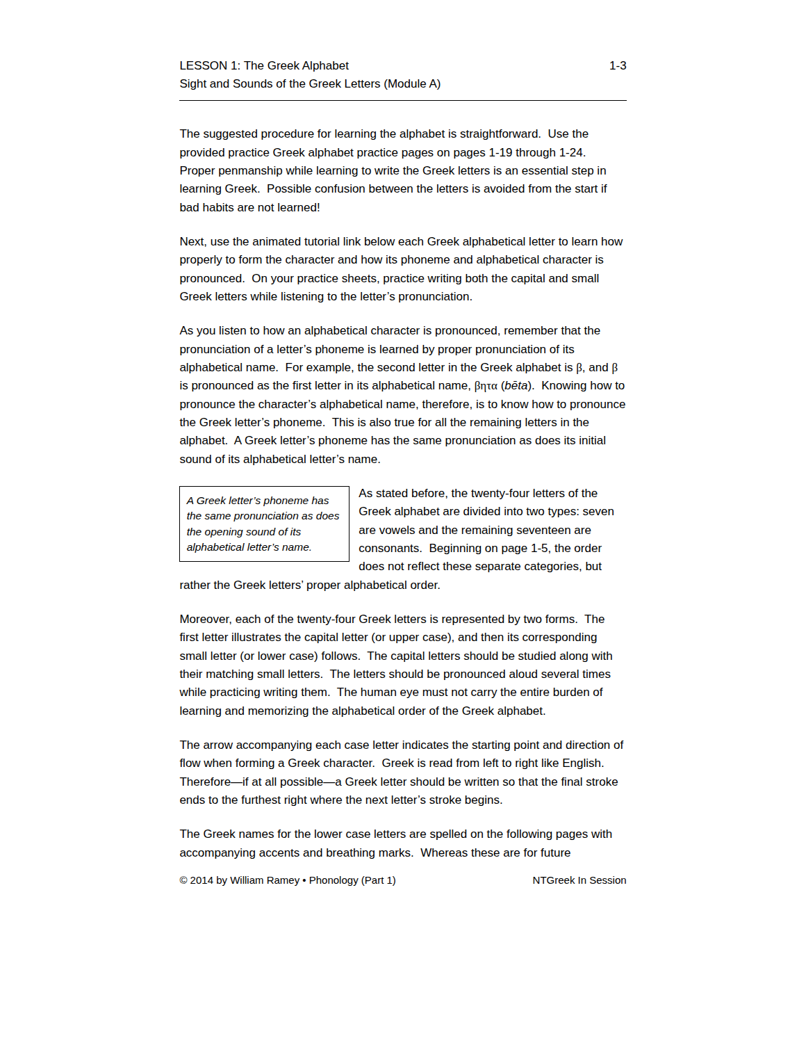LESSON 1: The Greek Alphabet
1-3
Sight and Sounds of the Greek Letters (Module A)
The suggested procedure for learning the alphabet is straightforward. Use the provided practice Greek alphabet practice pages on pages 1-19 through 1-24. Proper penmanship while learning to write the Greek letters is an essential step in learning Greek. Possible confusion between the letters is avoided from the start if bad habits are not learned!
Next, use the animated tutorial link below each Greek alphabetical letter to learn how properly to form the character and how its phoneme and alphabetical character is pronounced. On your practice sheets, practice writing both the capital and small Greek letters while listening to the letter’s pronunciation.
As you listen to how an alphabetical character is pronounced, remember that the pronunciation of a letter’s phoneme is learned by proper pronunciation of its alphabetical name. For example, the second letter in the Greek alphabet is β, and β is pronounced as the first letter in its alphabetical name, βητα (bēta). Knowing how to pronounce the character’s alphabetical name, therefore, is to know how to pronounce the Greek letter’s phoneme. This is also true for all the remaining letters in the alphabet. A Greek letter’s phoneme has the same pronunciation as does its initial sound of its alphabetical letter’s name.
A Greek letter’s phoneme has the same pronunciation as does the opening sound of its alphabetical letter’s name.
As stated before, the twenty-four letters of the Greek alphabet are divided into two types: seven are vowels and the remaining seventeen are consonants. Beginning on page 1-5, the order does not reflect these separate categories, but rather the Greek letters’ proper alphabetical order.
Moreover, each of the twenty-four Greek letters is represented by two forms. The first letter illustrates the capital letter (or upper case), and then its corresponding small letter (or lower case) follows. The capital letters should be studied along with their matching small letters. The letters should be pronounced aloud several times while practicing writing them. The human eye must not carry the entire burden of learning and memorizing the alphabetical order of the Greek alphabet.
The arrow accompanying each case letter indicates the starting point and direction of flow when forming a Greek character. Greek is read from left to right like English. Therefore—if at all possible—a Greek letter should be written so that the final stroke ends to the furthest right where the next letter’s stroke begins.
The Greek names for the lower case letters are spelled on the following pages with accompanying accents and breathing marks. Whereas these are for future
© 2014 by William Ramey • Phonology (Part 1)
NTGreek In Session